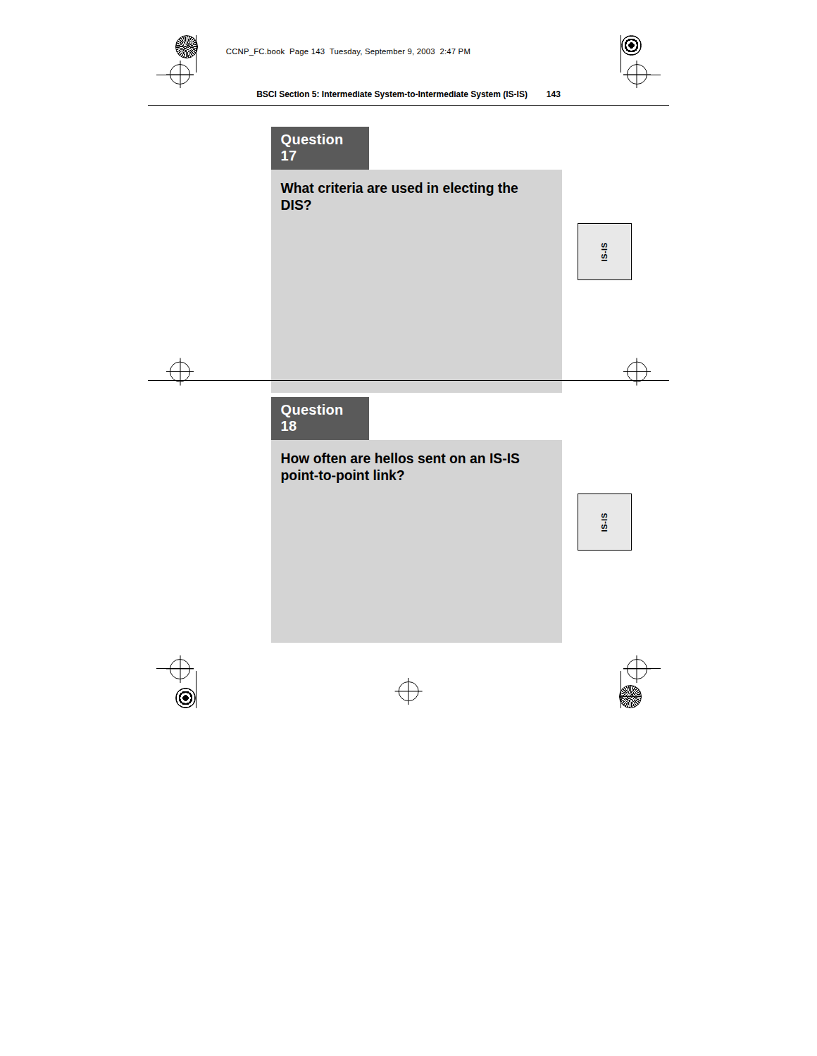CCNP_FC.book Page 143 Tuesday, September 9, 2003 2:47 PM
BSCI Section 5: Intermediate System-to-Intermediate System (IS-IS)143
Question 17
What criteria are used in electing the DIS?
IS-IS
Question 18
How often are hellos sent on an IS-IS point-to-point link?
IS-IS